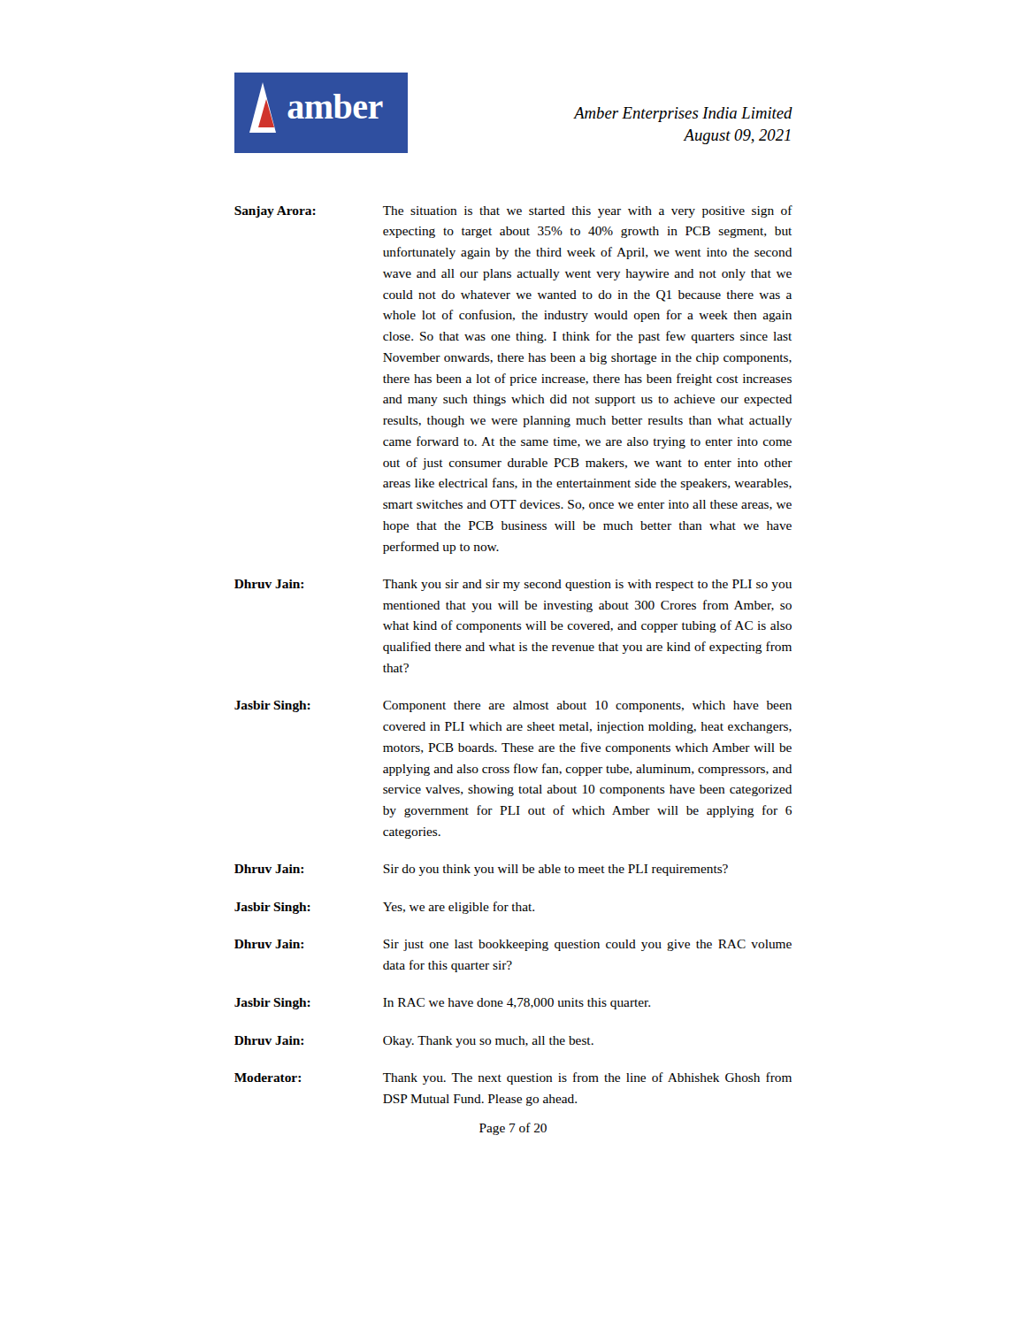amber
Amber Enterprises India Limited
August 09, 2021
| Sanjay Arora: | The situation is that we started this year with a very positive sign of expecting to target about 35% to 40% growth in PCB segment, but unfortunately again by the third week of April, we went into the second wave and all our plans actually went very haywire and not only that we could not do whatever we wanted to do in the Q1 because there was a whole lot of confusion, the industry would open for a week then again close. So that was one thing. I think for the past few quarters since last November onwards, there has been a big shortage in the chip components, there has been a lot of price increase, there has been freight cost increases and many such things which did not support us to achieve our expected results, though we were planning much better results than what actually came forward to. At the same time, we are also trying to enter into come out of just consumer durable PCB makers, we want to enter into other areas like electrical fans, in the entertainment side the speakers, wearables, smart switches and OTT devices. So, once we enter into all these areas, we hope that the PCB business will be much better than what we have performed up to now. |
| Dhruv Jain: | Thank you sir and sir my second question is with respect to the PLI so you mentioned that you will be investing about 300 Crores from Amber, so what kind of components will be covered, and copper tubing of AC is also qualified there and what is the revenue that you are kind of expecting from that? |
| Jasbir Singh: | Component there are almost about 10 components, which have been covered in PLI which are sheet metal, injection molding, heat exchangers, motors, PCB boards. These are the five components which Amber will be applying and also cross flow fan, copper tube, aluminum, compressors, and service valves, showing total about 10 components have been categorized by government for PLI out of which Amber will be applying for 6 categories. |
| Dhruv Jain: | Sir do you think you will be able to meet the PLI requirements? |
| Jasbir Singh: | Yes, we are eligible for that. |
| Dhruv Jain: | Sir just one last bookkeeping question could you give the RAC volume data for this quarter sir? |
| Jasbir Singh: | In RAC we have done 4,78,000 units this quarter. |
| Dhruv Jain: | Okay. Thank you so much, all the best. |
| Moderator: | Thank you. The next question is from the line of Abhishek Ghosh from DSP Mutual Fund. Please go ahead. |
Page 7 of 20